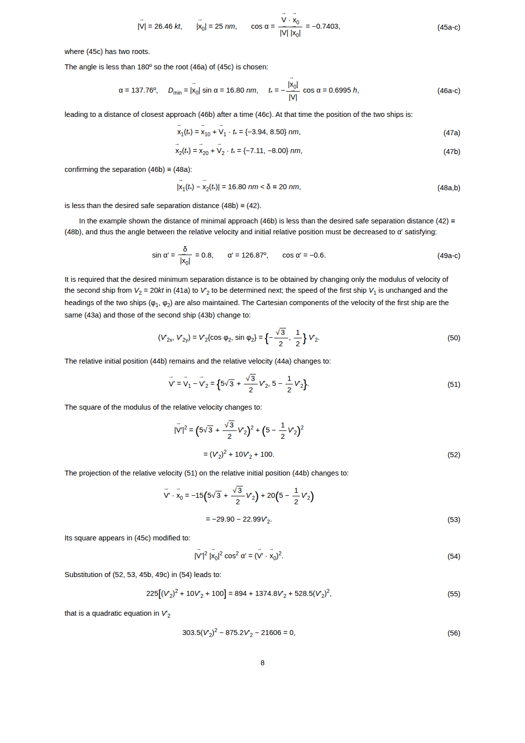|V| = 26.46 kt, |x0| = 25 nm, cos α = V · x0|V| |x0| = −0.7403,
(45a-c)
where (45c) has two roots.
The angle is less than 180º so the root (46a) of (45c) is chosen:
α = 137.76º, Dmin = |x0| sin α = 16.80 nm, t* = −|x0||V| cos α = 0.6995 h,
(46a-c)
leading to a distance of closest approach (46b) after a time (46c). At that time the position of the two ships is:
x1(t*) = x10 + V1 · t* = {−3.94, 8.50} nm,
(47a)
x2(t*) = x20 + V2 · t* = {−7.11, −8.00} nm,
(47b)
confirming the separation (46b) ≡ (48a):
|x1(t*) − x2(t*)| = 16.80 nm < δ ≡ 20 nm,
(48a,b)
is less than the desired safe separation distance (48b) ≡ (42).
In the example shown the distance of minimal approach (46b) is less than the desired safe separation distance (42) ≡ (48b), and thus the angle between the relative velocity and initial relative position must be decreased to α′ satisfying:
sin α′ = δ|x0| = 0.8, α′ = 126.87º, cos α′ = −0.6.
(49a-c)
It is required that the desired minimum separation distance is to be obtained by changing only the modulus of velocity of the second ship from V2 = 20kt in (41a) to V′2 to be determined next; the speed of the first ship V1 is unchanged and the headings of the two ships (φ1, φ2) are also maintained. The Cartesian components of the velocity of the first ship are the same (43a) and those of the second ship (43b) change to:
(V′2x, V′2y) = V′2{cos φ2, sin φ2} = {−√32, 12} V′2.
(50)
The relative initial position (44b) remains and the relative velocity (44a) changes to:
V′ = V1 − V′2 = {5√3 + √32 V′2, 5 − 12 V′2}.
(51)
The square of the modulus of the relative velocity changes to:
|V′|2 = (5√3 + √32 V′2)2 + (5 − 12 V′2)2
= (V′2)2 + 10V′2 + 100.
(52)
The projection of the relative velocity (51) on the relative initial position (44b) changes to:
V′ · x0 = −15(5√3 + √32 V′2) + 20(5 − 12 V′2)
= −29.90 − 22.99V′2.
(53)
Its square appears in (45c) modified to:
|V′|2 |x0|2 cos2 α′ = (V′ · x0)2.
(54)
Substitution of (52, 53, 45b, 49c) in (54) leads to:
225[(V′2)2 + 10V′2 + 100] = 894 + 1374.8V′2 + 528.5(V′2)2,
(55)
that is a quadratic equation in V′2
303.5(V′2)2 − 875.2V′2 − 21606 = 0,
(56)
8